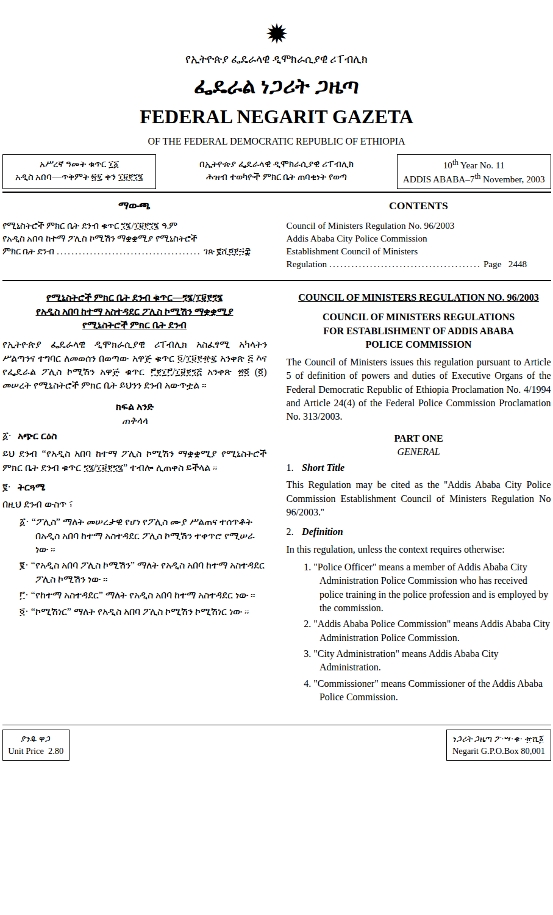✹
የኢትዮጵያ ፌዴራላዊ ዲሞክራሲያዊ ሪፐብሊክ
ፌዴራል ነጋሪት ጋዜጣ
FEDERAL NEGARIT GAZETA
OF THE FEDERAL DEMOCRATIC REPUBLIC OF ETHIOPIA
| አሥረኛ ዓመት ቁጥር ፲፩ አዲስ አበባ—ጥቅምት ፳፯ ቀን ፲፱፻፺፮ | በኢትዮጵያ ፌዴራላዊ ዲሞክራሲያዊ ሪፐብሊክ ሕዝብ ተወካዮች ምክር ቤት ጠባቂነት የወጣ | 10 th Year No. 11 ADDIS ABABA–7 th November, 2003 |
ማውጫ
የሚኒስትሮች ምክር ቤት ደንብ ቁጥር ፺፮/፲፱፻፺፮ ዓ.ም
የአዲስ አበባ ከተማ ፖሊስ ኮሚሽን ማቋቋሚያ የሚኒስትሮች
ምክር ቤት ደንብ ....................................... ገጽ ፪ሺ፬፻፵፰
CONTENTS
Council of Ministers Regulation No. 96/2003
Addis Ababa City Police Commission
Establishment Council of Ministers
Regulation ......................................... Page 2448
የሚኒስትሮች ምክር ቤት ደንብ ቁጥር—፺፮/፲፱፻፺፮
የአዲስ አበባ ከተማ አስተዳደር ፖሊስ ኮሚሽን ማቋቋሚያ
የሚኒስትሮች ምክር ቤት ደንብ
የኢትዮጵያ ፌዴራላዊ ዲሞክራሲያዊ ሪፐብሊክ አስፈፃሚ አካላትን ሥልጣንና ተግባር ለመወሰን በወጣው አዋጅ ቁጥር ፬/፲፱፻፹፯ አንቀጽ ፭ እና የፌዴራል ፖሊስ ኮሚሽን አዋጅ ቁጥር ፫፻፲፫/፲፱፻፺፭ አንቀጽ ፳፬ (፬) መሠረት የሚኒስትሮች ምክር ቤት ይህንን ደንብ አውጥቷል ።
ክፍል አንድ
ጠቅላላ
፩·አጭር ርዕስ
ይህ ደንብ “የአዲስ አበባ ከተማ ፖሊስ ኮሚሽን ማቋቋሚያ የሚኒስትሮች ምክር ቤት ደንብ ቁጥር ፺፮/፲፱፻፺፮” ተብሎ ሊጠቀስ ይችላል ።
፪·ትርጓሜ
በዚህ ደንብ ውስጥ ፣
፩· “ፖሊስ” ማለት መሠረታዊ የሆነ የፖሊስ ሙያ ሥልጠና ተሰጥቶት በአዲስ አበባ ከተማ አስተዳደር ፖሊስ ኮሚሽን ተቀጥሮ የሚሠራ ነው ።
፪· “የአዲስ አበባ ፖሊስ ኮሚሽን” ማለት የአዲስ አበባ ከተማ አስተዳደር ፖሊስ ኮሚሽን ነው ።
፫· “የከተማ አስተዳደር” ማለት የአዲስ አበባ ከተማ አስተዳደር ነው ።
፬· “ኮሚሽነር” ማለት የአዲስ አበባ ፖሊስ ኮሚሽን ኮሚሽነር ነው ።
COUNCIL OF MINISTERS REGULATION NO. 96/2003
COUNCIL OF MINISTERS REGULATIONS
FOR ESTABLISHMENT OF ADDIS ABABA
POLICE COMMISSION
The Council of Ministers issues this regulation pursuant to Article 5 of definition of powers and duties of Executive Organs of the Federal Democratic Republic of Ethiopia Proclamation No. 4/1994 and Article 24(4) of the Federal Police Commission Proclamation No. 313/2003.
PART ONE
GENERAL
1. Short Title
This Regulation may be cited as the ''Addis Ababa City Police Commission Establishment Council of Ministers Regulation No 96/2003.''
2. Definition
In this regulation, unless the context requires otherwise:
1. "Police Officer" means a member of Addis Ababa City Administration Police Commission who has received police training in the police profession and is employed by the commission.
2. "Addis Ababa Police Commission" means Addis Ababa City Administration Police Commission.
3. "City Administration" means Addis Ababa City Administration.
4. "Commissioner" means Commissioner of the Addis Ababa Police Commission.
ያንዱ ዋጋ
Unit Price 2.80
ነጋሪት ጋዜጣ ፖ·ሣ·ቁ· ፹ሺ፩
Negarit G.P.O.Box 80,001